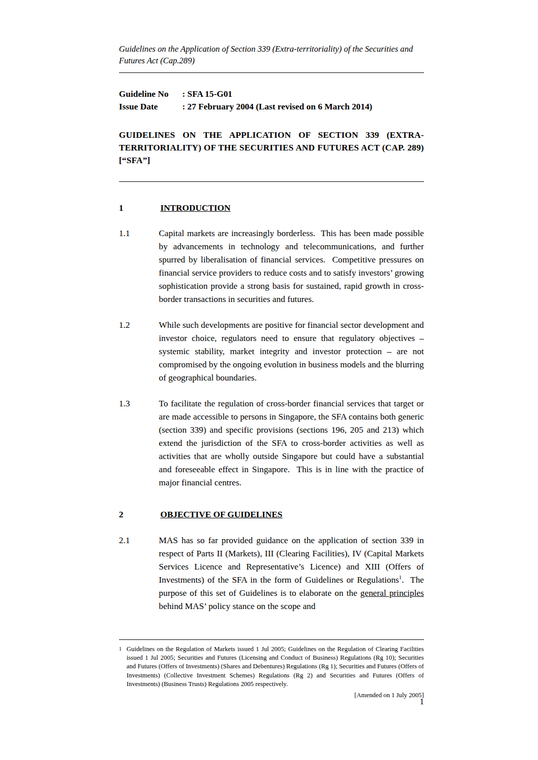Guidelines on the Application of Section 339 (Extra-territoriality) of the Securities and Futures Act (Cap.289)
Guideline No: SFA 15-G01
Issue Date: 27 February 2004 (Last revised on 6 March 2014)
Guidelines on the application of section 339 (extra-territoriality) of the securities and futures act (cap. 289) [“SFA”]
1 INTRODUCTION
1.1 Capital markets are increasingly borderless. This has been made possible by advancements in technology and telecommunications, and further spurred by liberalisation of financial services. Competitive pressures on financial service providers to reduce costs and to satisfy investors’ growing sophistication provide a strong basis for sustained, rapid growth in cross-border transactions in securities and futures.
1.2 While such developments are positive for financial sector development and investor choice, regulators need to ensure that regulatory objectives – systemic stability, market integrity and investor protection – are not compromised by the ongoing evolution in business models and the blurring of geographical boundaries.
1.3 To facilitate the regulation of cross-border financial services that target or are made accessible to persons in Singapore, the SFA contains both generic (section 339) and specific provisions (sections 196, 205 and 213) which extend the jurisdiction of the SFA to cross-border activities as well as activities that are wholly outside Singapore but could have a substantial and foreseeable effect in Singapore. This is in line with the practice of major financial centres.
2 OBJECTIVE OF GUIDELINES
2.1 MAS has so far provided guidance on the application of section 339 in respect of Parts II (Markets), III (Clearing Facilities), IV (Capital Markets Services Licence and Representative’s Licence) and XIII (Offers of Investments) of the SFA in the form of Guidelines or Regulations1. The purpose of this set of Guidelines is to elaborate on the general principles behind MAS’ policy stance on the scope and
1 Guidelines on the Regulation of Markets issued 1 Jul 2005; Guidelines on the Regulation of Clearing Facilities issued 1 Jul 2005; Securities and Futures (Licensing and Conduct of Business) Regulations (Rg 10); Securities and Futures (Offers of Investments) (Shares and Debentures) Regulations (Rg 1); Securities and Futures (Offers of Investments) (Collective Investment Schemes) Regulations (Rg 2) and Securities and Futures (Offers of Investments) (Business Trusts) Regulations 2005 respectively.
[Amended on 1 July 2005]
1